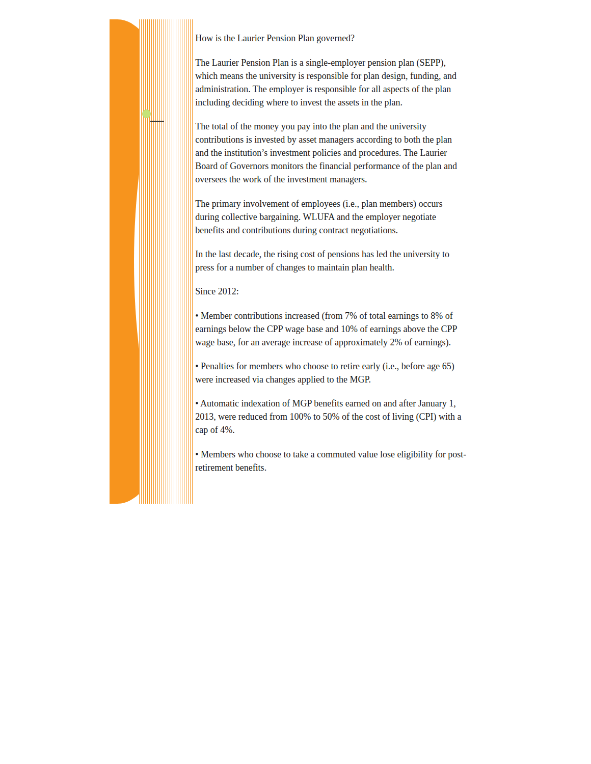How is the Laurier Pension Plan governed?
The Laurier Pension Plan is a single-employer pension plan (SEPP), which means the university is responsible for plan design, funding, and administration. The employer is responsible for all aspects of the plan including deciding where to invest the assets in the plan.
The total of the money you pay into the plan and the university contributions is invested by asset managers according to both the plan and the institution’s investment policies and procedures. The Laurier Board of Governors monitors the financial performance of the plan and oversees the work of the investment managers.
The primary involvement of employees (i.e., plan members) occurs during collective bargaining. WLUFA and the employer negotiate benefits and contributions during contract negotiations.
In the last decade, the rising cost of pensions has led the university to press for a number of changes to maintain plan health.
Since 2012:
• Member contributions increased (from 7% of total earnings to 8% of earnings below the CPP wage base and 10% of earnings above the CPP wage base, for an average increase of approximately 2% of earnings).
• Penalties for members who choose to retire early (i.e., before age 65) were increased via changes applied to the MGP.
• Automatic indexation of MGP benefits earned on and after January 1, 2013, were reduced from 100% to 50% of the cost of living (CPI) with a cap of 4%.
• Members who choose to take a commuted value lose eligibility for post-retirement benefits.